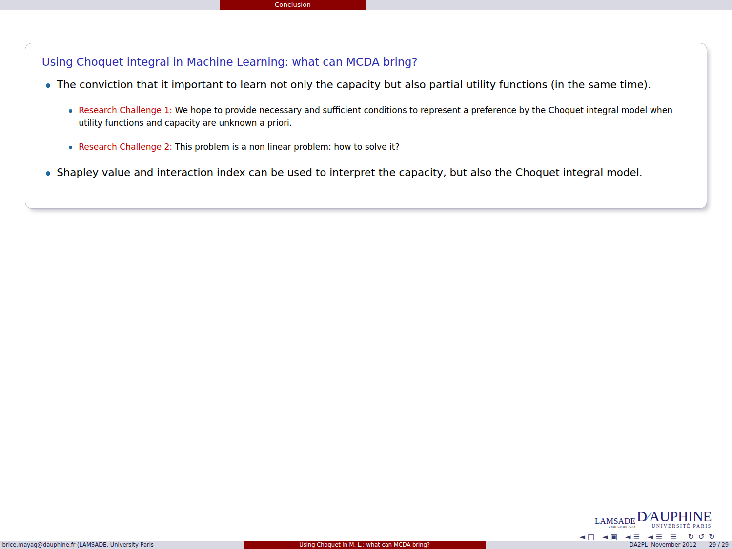Conclusion
Using Choquet integral in Machine Learning: what can MCDA bring?
The conviction that it important to learn not only the capacity but also partial utility functions (in the same time).
Research Challenge 1: We hope to provide necessary and sufficient conditions to represent a preference by the Choquet integral model when utility functions and capacity are unknown a priori.
Research Challenge 2: This problem is a non linear problem: how to solve it?
Shapley value and interaction index can be used to interpret the capacity, but also the Choquet integral model.
LAMSADEUMR CNRS 7243 D⁄AUPHINE
UNIVERSITÉ PARIS
◄□ ◄▣ ◄☰ ◄☰ ☰ ↻ ↺ ↻
brice.mayag@dauphine.fr (LAMSADE, University Paris
Using Choquet in M. L.: what can MCDA bring?
DA2PL November 201229 / 29